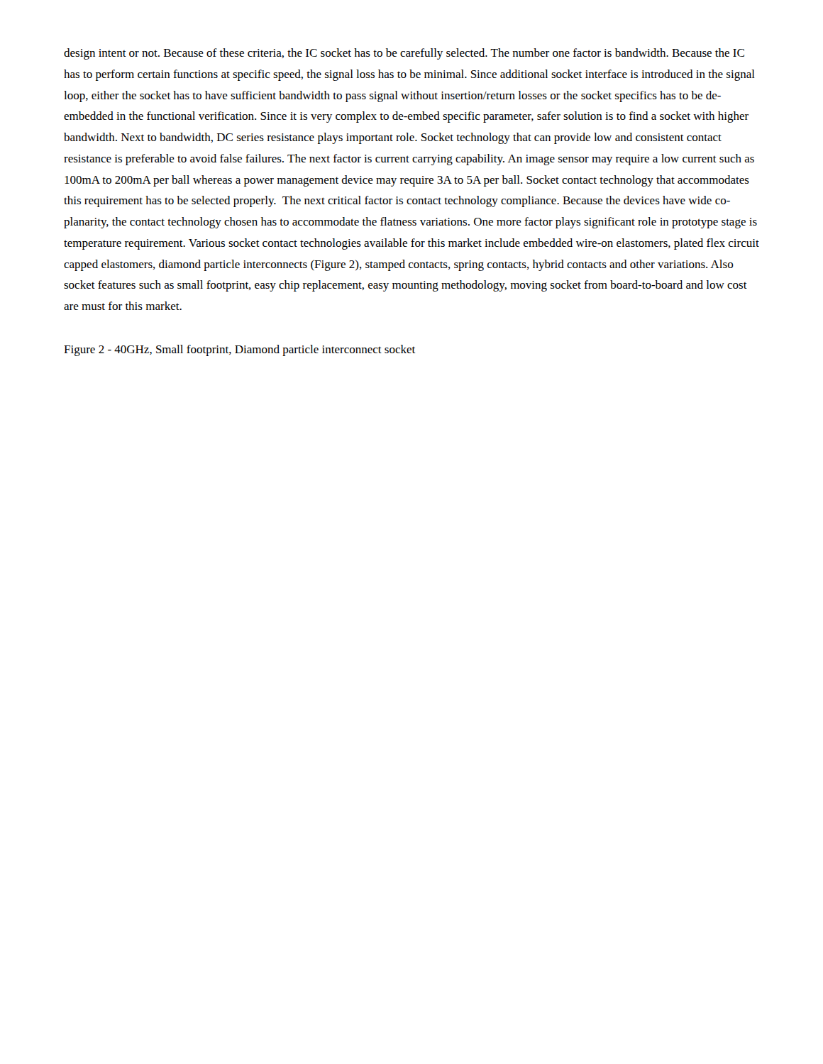design intent or not. Because of these criteria, the IC socket has to be carefully selected. The number one factor is bandwidth. Because the IC has to perform certain functions at specific speed, the signal loss has to be minimal. Since additional socket interface is introduced in the signal loop, either the socket has to have sufficient bandwidth to pass signal without insertion/return losses or the socket specifics has to be de-embedded in the functional verification. Since it is very complex to de-embed specific parameter, safer solution is to find a socket with higher bandwidth. Next to bandwidth, DC series resistance plays important role. Socket technology that can provide low and consistent contact resistance is preferable to avoid false failures. The next factor is current carrying capability. An image sensor may require a low current such as 100mA to 200mA per ball whereas a power management device may require 3A to 5A per ball. Socket contact technology that accommodates this requirement has to be selected properly. The next critical factor is contact technology compliance. Because the devices have wide co-planarity, the contact technology chosen has to accommodate the flatness variations. One more factor plays significant role in prototype stage is temperature requirement. Various socket contact technologies available for this market include embedded wire-on elastomers, plated flex circuit capped elastomers, diamond particle interconnects (Figure 2), stamped contacts, spring contacts, hybrid contacts and other variations. Also socket features such as small footprint, easy chip replacement, easy mounting methodology, moving socket from board-to-board and low cost are must for this market.
Figure 2 - 40GHz, Small footprint, Diamond particle interconnect socket